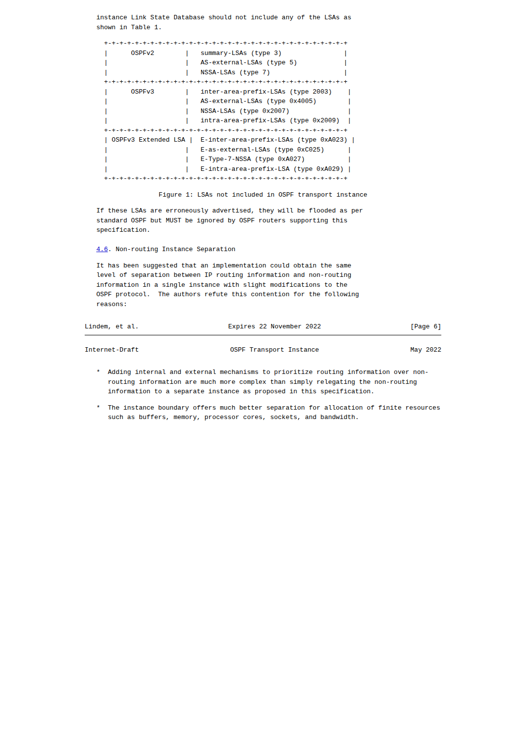instance Link State Database should not include any of the LSAs as shown in Table 1.
     +-+-+-+-+-+-+-+-+-+-+-+-+-+-+-+-+-+-+-+-+-+-+-+-+-+-+-+-+-+-+-+
     |      OSPFv2        |   summary-LSAs (type 3)                |
     |                    |   AS-external-LSAs (type 5)            |
     |                    |   NSSA-LSAs (type 7)                   |
     +-+-+-+-+-+-+-+-+-+-+-+-+-+-+-+-+-+-+-+-+-+-+-+-+-+-+-+-+-+-+-+
     |      OSPFv3        |   inter-area-prefix-LSAs (type 2003)    |
     |                    |   AS-external-LSAs (type 0x4005)        |
     |                    |   NSSA-LSAs (type 0x2007)               |
     |                    |   intra-area-prefix-LSAs (type 0x2009)  |
     +-+-+-+-+-+-+-+-+-+-+-+-+-+-+-+-+-+-+-+-+-+-+-+-+-+-+-+-+-+-+-+
     | OSPFv3 Extended LSA |  E-inter-area-prefix-LSAs (type 0xA023) |
     |                    |   E-as-external-LSAs (type 0xC025)      |
     |                    |   E-Type-7-NSSA (type 0xA027)           |
     |                    |   E-intra-area-prefix-LSA (type 0xA029) |
     +-+-+-+-+-+-+-+-+-+-+-+-+-+-+-+-+-+-+-+-+-+-+-+-+-+-+-+-+-+-+-+
Figure 1: LSAs not included in OSPF transport instance
If these LSAs are erroneously advertised, they will be flooded as per standard OSPF but MUST be ignored by OSPF routers supporting this specification.
4.6. Non-routing Instance Separation
It has been suggested that an implementation could obtain the same level of separation between IP routing information and non-routing information in a single instance with slight modifications to the OSPF protocol. The authors refute this contention for the following reasons:
Lindem, et al. Expires 22 November 2022 [Page 6]
Internet-Draft OSPF Transport Instance May 2022
Adding internal and external mechanisms to prioritize routing information over non-routing information are much more complex than simply relegating the non-routing information to a separate instance as proposed in this specification.
The instance boundary offers much better separation for allocation of finite resources such as buffers, memory, processor cores, sockets, and bandwidth.